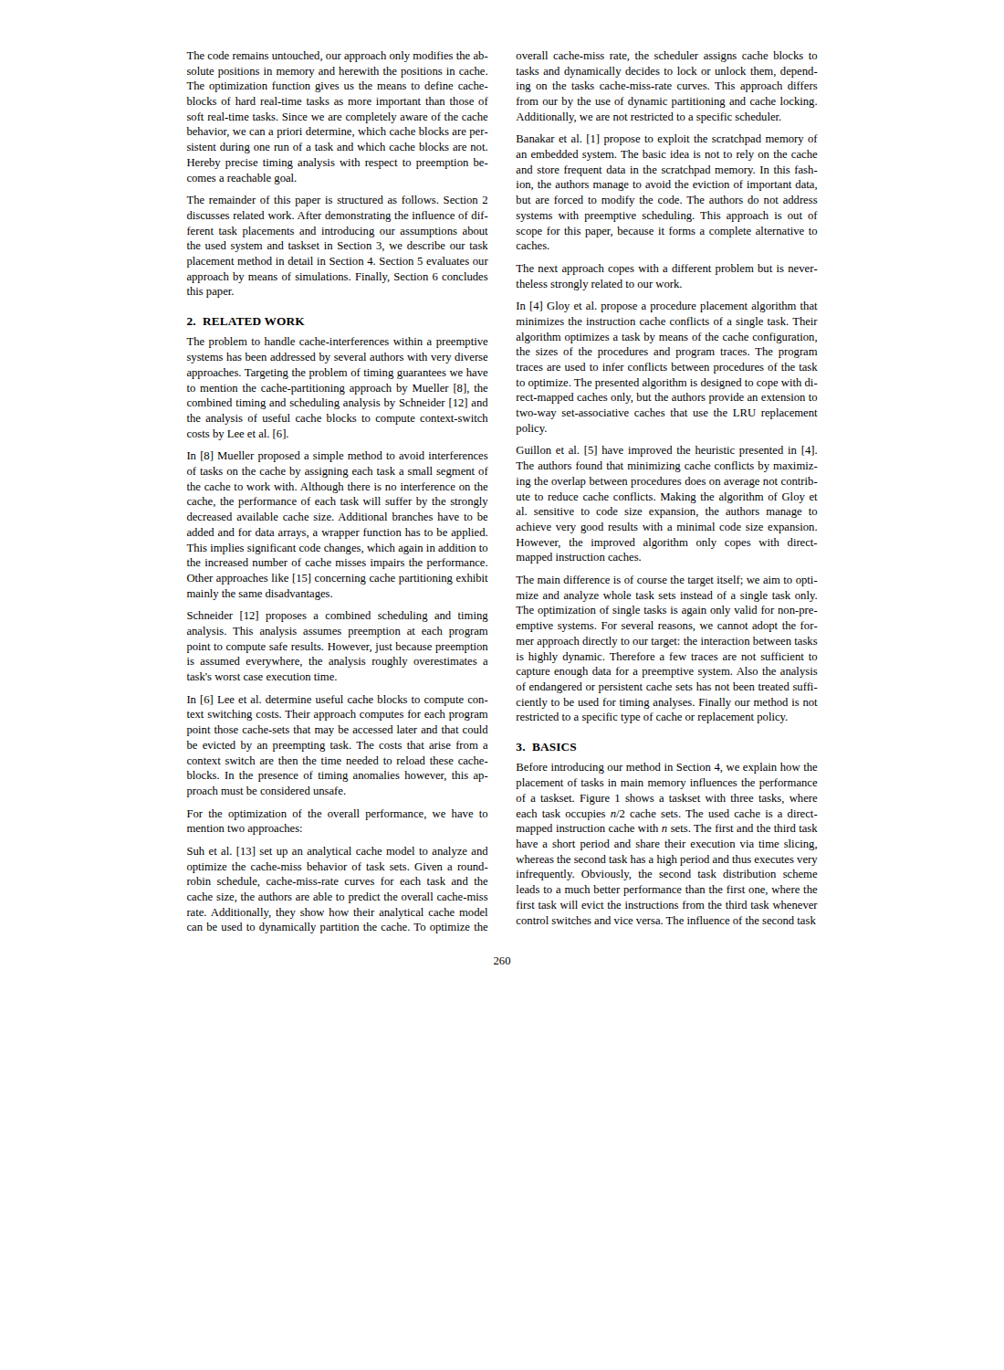The code remains untouched, our approach only modifies the absolute positions in memory and herewith the positions in cache. The optimization function gives us the means to define cache-blocks of hard real-time tasks as more important than those of soft real-time tasks. Since we are completely aware of the cache behavior, we can a priori determine, which cache blocks are persistent during one run of a task and which cache blocks are not. Hereby precise timing analysis with respect to preemption becomes a reachable goal.
The remainder of this paper is structured as follows. Section 2 discusses related work. After demonstrating the influence of different task placements and introducing our assumptions about the used system and taskset in Section 3, we describe our task placement method in detail in Section 4. Section 5 evaluates our approach by means of simulations. Finally, Section 6 concludes this paper.
2. RELATED WORK
The problem to handle cache-interferences within a preemptive systems has been addressed by several authors with very diverse approaches. Targeting the problem of timing guarantees we have to mention the cache-partitioning approach by Mueller [8], the combined timing and scheduling analysis by Schneider [12] and the analysis of useful cache blocks to compute context-switch costs by Lee et al. [6].
In [8] Mueller proposed a simple method to avoid interferences of tasks on the cache by assigning each task a small segment of the cache to work with. Although there is no interference on the cache, the performance of each task will suffer by the strongly decreased available cache size. Additional branches have to be added and for data arrays, a wrapper function has to be applied. This implies significant code changes, which again in addition to the increased number of cache misses impairs the performance. Other approaches like [15] concerning cache partitioning exhibit mainly the same disadvantages.
Schneider [12] proposes a combined scheduling and timing analysis. This analysis assumes preemption at each program point to compute safe results. However, just because preemption is assumed everywhere, the analysis roughly overestimates a task's worst case execution time.
In [6] Lee et al. determine useful cache blocks to compute context switching costs. Their approach computes for each program point those cache-sets that may be accessed later and that could be evicted by an preempting task. The costs that arise from a context switch are then the time needed to reload these cache-blocks. In the presence of timing anomalies however, this approach must be considered unsafe.
For the optimization of the overall performance, we have to mention two approaches:
Suh et al. [13] set up an analytical cache model to analyze and optimize the cache-miss behavior of task sets. Given a round-robin schedule, cache-miss-rate curves for each task and the cache size, the authors are able to predict the overall cache-miss rate. Additionally, they show how their analytical cache model can be used to dynamically partition the cache. To optimize the overall cache-miss rate, the scheduler assigns cache blocks to tasks and dynamically decides to lock or unlock them, depending on the tasks cache-miss-rate curves. This approach differs from our by the use of dynamic partitioning and cache locking. Additionally, we are not restricted to a specific scheduler.
Banakar et al. [1] propose to exploit the scratchpad memory of an embedded system. The basic idea is not to rely on the cache and store frequent data in the scratchpad memory. In this fashion, the authors manage to avoid the eviction of important data, but are forced to modify the code. The authors do not address systems with preemptive scheduling. This approach is out of scope for this paper, because it forms a complete alternative to caches.
The next approach copes with a different problem but is nevertheless strongly related to our work.
In [4] Gloy et al. propose a procedure placement algorithm that minimizes the instruction cache conflicts of a single task. Their algorithm optimizes a task by means of the cache configuration, the sizes of the procedures and program traces. The program traces are used to infer conflicts between procedures of the task to optimize. The presented algorithm is designed to cope with direct-mapped caches only, but the authors provide an extension to two-way set-associative caches that use the LRU replacement policy.
Guillon et al. [5] have improved the heuristic presented in [4]. The authors found that minimizing cache conflicts by maximizing the overlap between procedures does on average not contribute to reduce cache conflicts. Making the algorithm of Gloy et al. sensitive to code size expansion, the authors manage to achieve very good results with a minimal code size expansion. However, the improved algorithm only copes with direct-mapped instruction caches.
The main difference is of course the target itself; we aim to optimize and analyze whole task sets instead of a single task only. The optimization of single tasks is again only valid for non-preemptive systems. For several reasons, we cannot adopt the former approach directly to our target: the interaction between tasks is highly dynamic. Therefore a few traces are not sufficient to capture enough data for a preemptive system. Also the analysis of endangered or persistent cache sets has not been treated sufficiently to be used for timing analyses. Finally our method is not restricted to a specific type of cache or replacement policy.
3. BASICS
Before introducing our method in Section 4, we explain how the placement of tasks in main memory influences the performance of a taskset. Figure 1 shows a taskset with three tasks, where each task occupies n/2 cache sets. The used cache is a direct-mapped instruction cache with n sets. The first and the third task have a short period and share their execution via time slicing, whereas the second task has a high period and thus executes very infrequently. Obviously, the second task distribution scheme leads to a much better performance than the first one, where the first task will evict the instructions from the third task whenever control switches and vice versa. The influence of the second task
260